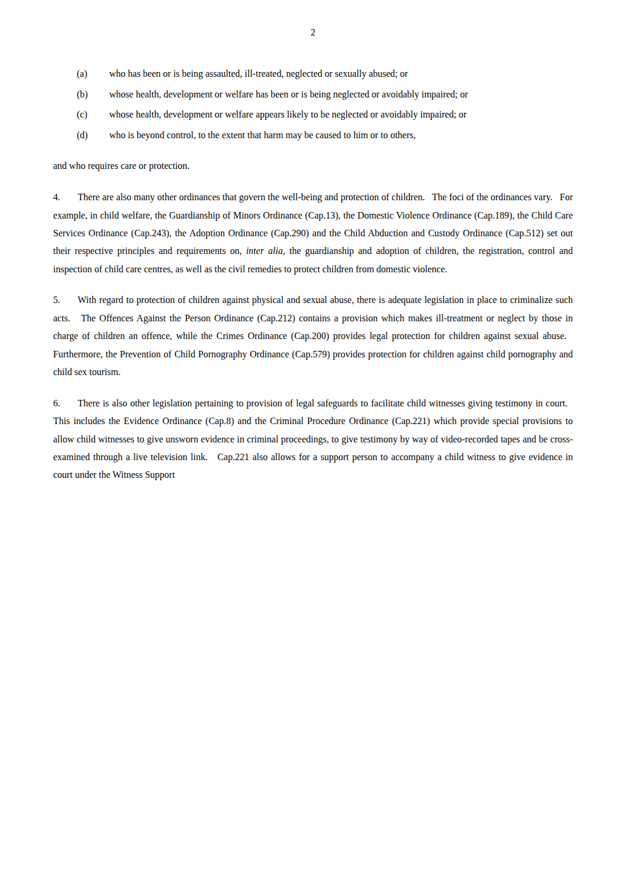2
(a) who has been or is being assaulted, ill-treated, neglected or sexually abused; or
(b) whose health, development or welfare has been or is being neglected or avoidably impaired; or
(c) whose health, development or welfare appears likely to be neglected or avoidably impaired; or
(d) who is beyond control, to the extent that harm may be caused to him or to others,
and who requires care or protection.
4. There are also many other ordinances that govern the well-being and protection of children. The foci of the ordinances vary. For example, in child welfare, the Guardianship of Minors Ordinance (Cap.13), the Domestic Violence Ordinance (Cap.189), the Child Care Services Ordinance (Cap.243), the Adoption Ordinance (Cap.290) and the Child Abduction and Custody Ordinance (Cap.512) set out their respective principles and requirements on, inter alia, the guardianship and adoption of children, the registration, control and inspection of child care centres, as well as the civil remedies to protect children from domestic violence.
5. With regard to protection of children against physical and sexual abuse, there is adequate legislation in place to criminalize such acts. The Offences Against the Person Ordinance (Cap.212) contains a provision which makes ill-treatment or neglect by those in charge of children an offence, while the Crimes Ordinance (Cap.200) provides legal protection for children against sexual abuse. Furthermore, the Prevention of Child Pornography Ordinance (Cap.579) provides protection for children against child pornography and child sex tourism.
6. There is also other legislation pertaining to provision of legal safeguards to facilitate child witnesses giving testimony in court. This includes the Evidence Ordinance (Cap.8) and the Criminal Procedure Ordinance (Cap.221) which provide special provisions to allow child witnesses to give unsworn evidence in criminal proceedings, to give testimony by way of video-recorded tapes and be cross-examined through a live television link. Cap.221 also allows for a support person to accompany a child witness to give evidence in court under the Witness Support